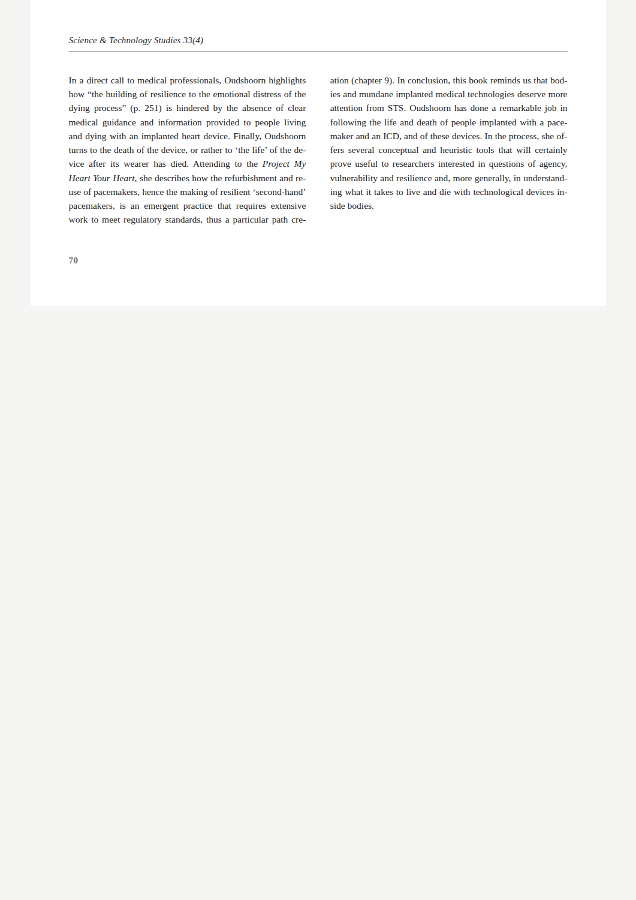Science & Technology Studies 33(4)
In a direct call to medical professionals, Oudshoorn highlights how “the building of resilience to the emotional distress of the dying process” (p. 251) is hindered by the absence of clear medical guidance and information provided to people living and dying with an implanted heart device. Finally, Oudshoorn turns to the death of the device, or rather to ‘the life’ of the device after its wearer has died. Attending to the Project My Heart Your Heart, she describes how the refurbishment and reuse of pacemakers, hence the making of resilient ‘second-hand’ pacemakers, is an emergent practice that requires extensive work to meet regulatory standards, thus a particular path creation (chapter 9). In conclusion, this book reminds us that bodies and mundane implanted medical technologies deserve more attention from STS. Oudshoorn has done a remarkable job in following the life and death of people implanted with a pacemaker and an ICD, and of these devices. In the process, she offers several conceptual and heuristic tools that will certainly prove useful to researchers interested in questions of agency, vulnerability and resilience and, more generally, in understanding what it takes to live and die with technological devices inside bodies.
70